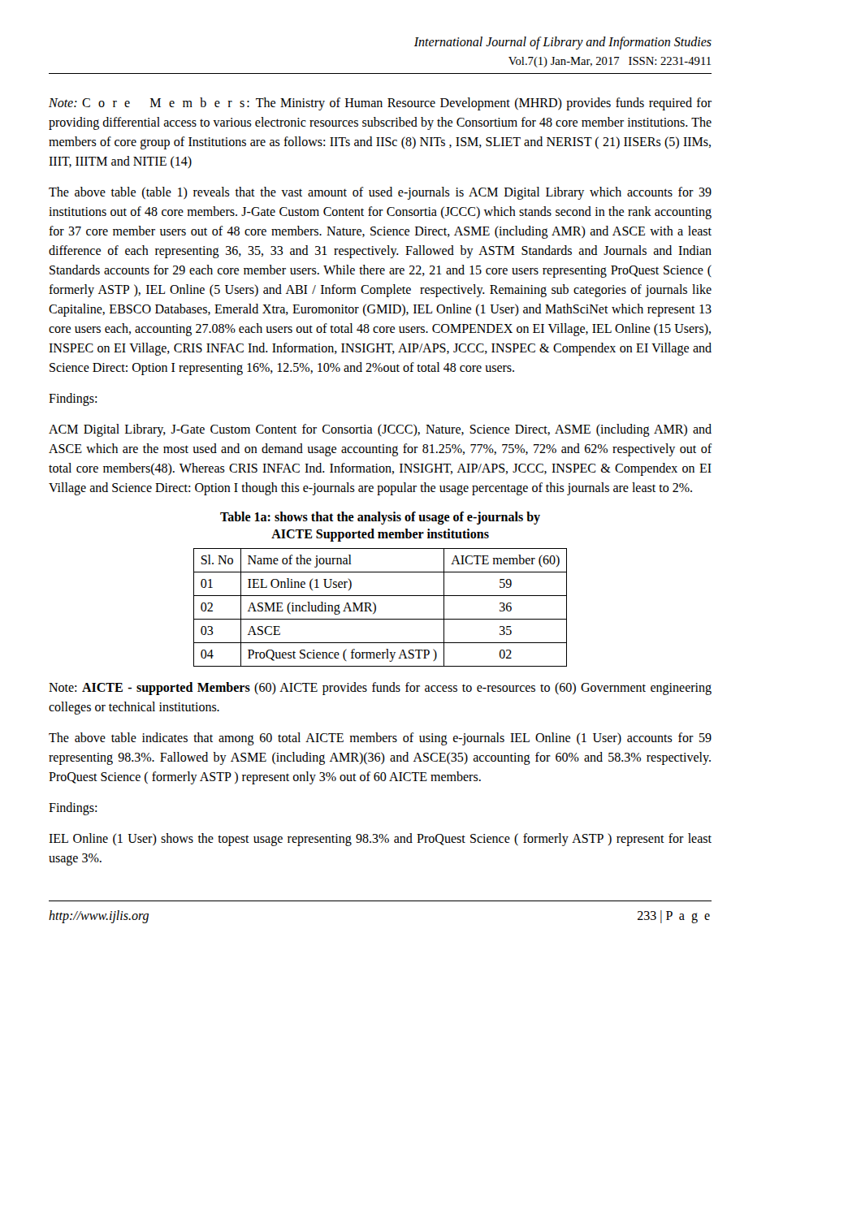International Journal of Library and Information Studies
Vol.7(1) Jan-Mar, 2017 ISSN: 2231-4911
Note: C o r e M e m b e r s: The Ministry of Human Resource Development (MHRD) provides funds required for providing differential access to various electronic resources subscribed by the Consortium for 48 core member institutions. The members of core group of Institutions are as follows: IITs and IISc (8) NITs , ISM, SLIET and NERIST ( 21) IISERs (5) IIMs, IIIT, IIITM and NITIE (14)
The above table (table 1) reveals that the vast amount of used e-journals is ACM Digital Library which accounts for 39 institutions out of 48 core members. J-Gate Custom Content for Consortia (JCCC) which stands second in the rank accounting for 37 core member users out of 48 core members. Nature, Science Direct, ASME (including AMR) and ASCE with a least difference of each representing 36, 35, 33 and 31 respectively. Fallowed by ASTM Standards and Journals and Indian Standards accounts for 29 each core member users. While there are 22, 21 and 15 core users representing ProQuest Science ( formerly ASTP ), IEL Online (5 Users) and ABI / Inform Complete respectively. Remaining sub categories of journals like Capitaline, EBSCO Databases, Emerald Xtra, Euromonitor (GMID), IEL Online (1 User) and MathSciNet which represent 13 core users each, accounting 27.08% each users out of total 48 core users. COMPENDEX on EI Village, IEL Online (15 Users), INSPEC on EI Village, CRIS INFAC Ind. Information, INSIGHT, AIP/APS, JCCC, INSPEC & Compendex on EI Village and Science Direct: Option I representing 16%, 12.5%, 10% and 2%out of total 48 core users.
Findings:
ACM Digital Library, J-Gate Custom Content for Consortia (JCCC), Nature, Science Direct, ASME (including AMR) and ASCE which are the most used and on demand usage accounting for 81.25%, 77%, 75%, 72% and 62% respectively out of total core members(48). Whereas CRIS INFAC Ind. Information, INSIGHT, AIP/APS, JCCC, INSPEC & Compendex on EI Village and Science Direct: Option I though this e-journals are popular the usage percentage of this journals are least to 2%.
Table 1a: shows that the analysis of usage of e-journals by AICTE Supported member institutions
| Sl. No | Name of the journal | AICTE member (60) |
| --- | --- | --- |
| 01 | IEL Online (1 User) | 59 |
| 02 | ASME (including AMR) | 36 |
| 03 | ASCE | 35 |
| 04 | ProQuest Science ( formerly ASTP ) | 02 |
Note: AICTE - supported Members (60) AICTE provides funds for access to e-resources to (60) Government engineering colleges or technical institutions.
The above table indicates that among 60 total AICTE members of using e-journals IEL Online (1 User) accounts for 59 representing 98.3%. Fallowed by ASME (including AMR)(36) and ASCE(35) accounting for 60% and 58.3% respectively. ProQuest Science ( formerly ASTP ) represent only 3% out of 60 AICTE members.
Findings:
IEL Online (1 User) shows the topest usage representing 98.3% and ProQuest Science ( formerly ASTP ) represent for least usage 3%.
http://www.ijlis.org 233 | P a g e